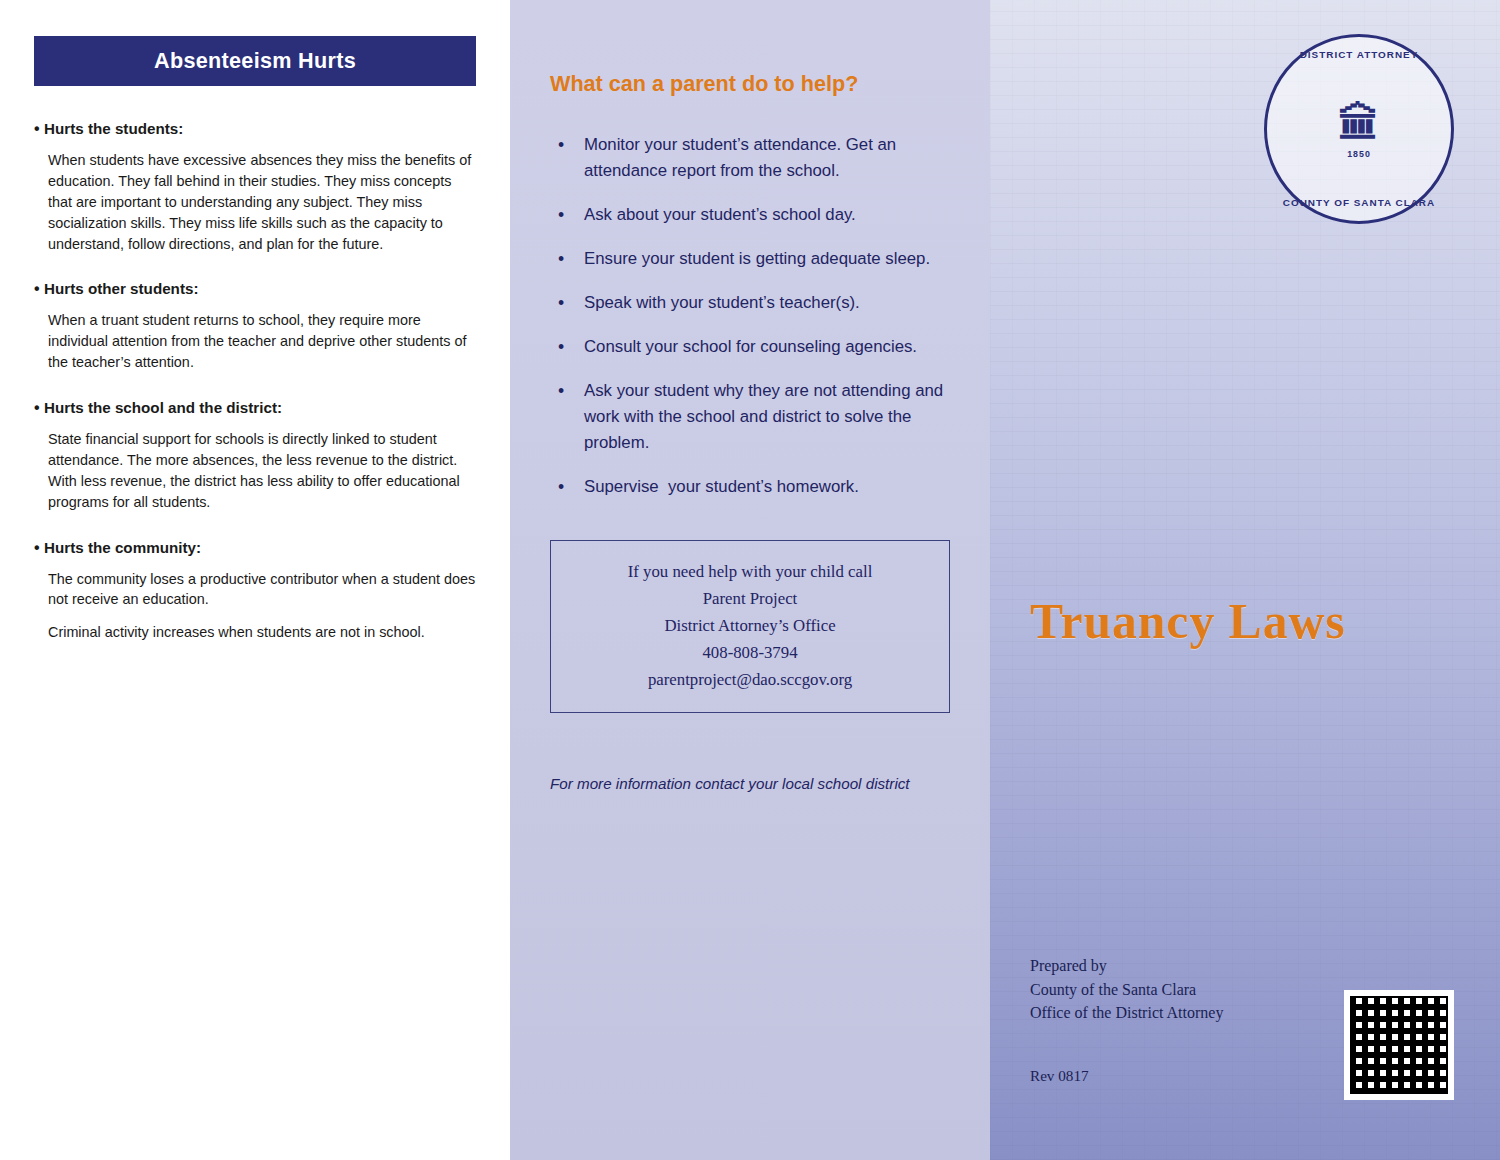Absenteeism Hurts
Hurts the students:
When students have excessive absences they miss the benefits of education. They fall behind in their studies. They miss concepts that are important to understanding any subject. They miss socialization skills. They miss life skills such as the capacity to understand, follow directions, and plan for the future.
Hurts other students:
When a truant student returns to school, they require more individual attention from the teacher and deprive other students of the teacher’s attention.
Hurts the school and the district:
State financial support for schools is directly linked to student attendance. The more absences, the less revenue to the district. With less revenue, the district has less ability to offer educational programs for all students.
Hurts the community:
The community loses a productive contributor when a student does not receive an education.
Criminal activity increases when students are not in school.
What can a parent do to help?
Monitor your student’s attendance. Get an attendance report from the school.
Ask about your student’s school day.
Ensure your student is getting adequate sleep.
Speak with your student’s teacher(s).
Consult your school for counseling agencies.
Ask your student why they are not attending and work with the school and district to solve the problem.
Supervise your student’s homework.
If you need help with your child call
Parent Project
District Attorney’s Office
408-808-3794
parentproject@dao.sccgov.org
For more information contact your local school district
DISTRICT ATTORNEY 🏛 1850 COUNTY OF SANTA CLARA
Truancy Laws
Prepared by
County of the Santa Clara
Office of the District Attorney
Rev 0817